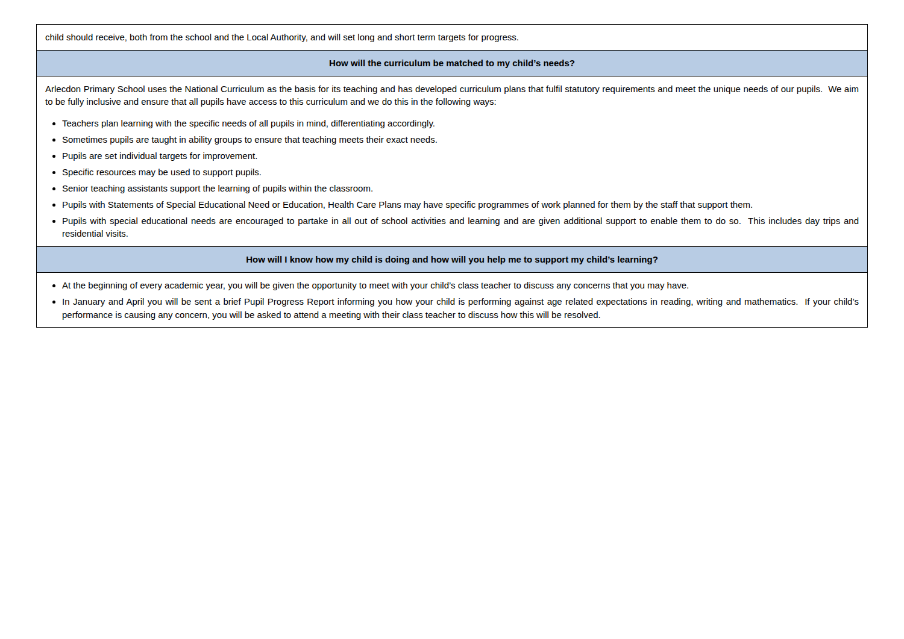| child should receive, both from the school and the Local Authority, and will set long and short term targets for progress. |
| How will the curriculum be matched to my child’s needs? |
| Arlecdon Primary School uses the National Curriculum as the basis for its teaching and has developed curriculum plans that fulfil statutory requirements and meet the unique needs of our pupils. We aim to be fully inclusive and ensure that all pupils have access to this curriculum and we do this in the following ways: Teachers plan learning with the specific needs of all pupils in mind, differentiating accordingly. Sometimes pupils are taught in ability groups to ensure that teaching meets their exact needs. Pupils are set individual targets for improvement. Specific resources may be used to support pupils. Senior teaching assistants support the learning of pupils within the classroom. Pupils with Statements of Special Educational Need or Education, Health Care Plans may have specific programmes of work planned for them by the staff that support them. Pupils with special educational needs are encouraged to partake in all out of school activities and learning and are given additional support to enable them to do so. This includes day trips and residential visits. |
| How will I know how my child is doing and how will you help me to support my child’s learning? |
| At the beginning of every academic year, you will be given the opportunity to meet with your child’s class teacher to discuss any concerns that you may have. In January and April you will be sent a brief Pupil Progress Report informing you how your child is performing against age related expectations in reading, writing and mathematics. If your child’s performance is causing any concern, you will be asked to attend a meeting with their class teacher to discuss how this will be resolved. |